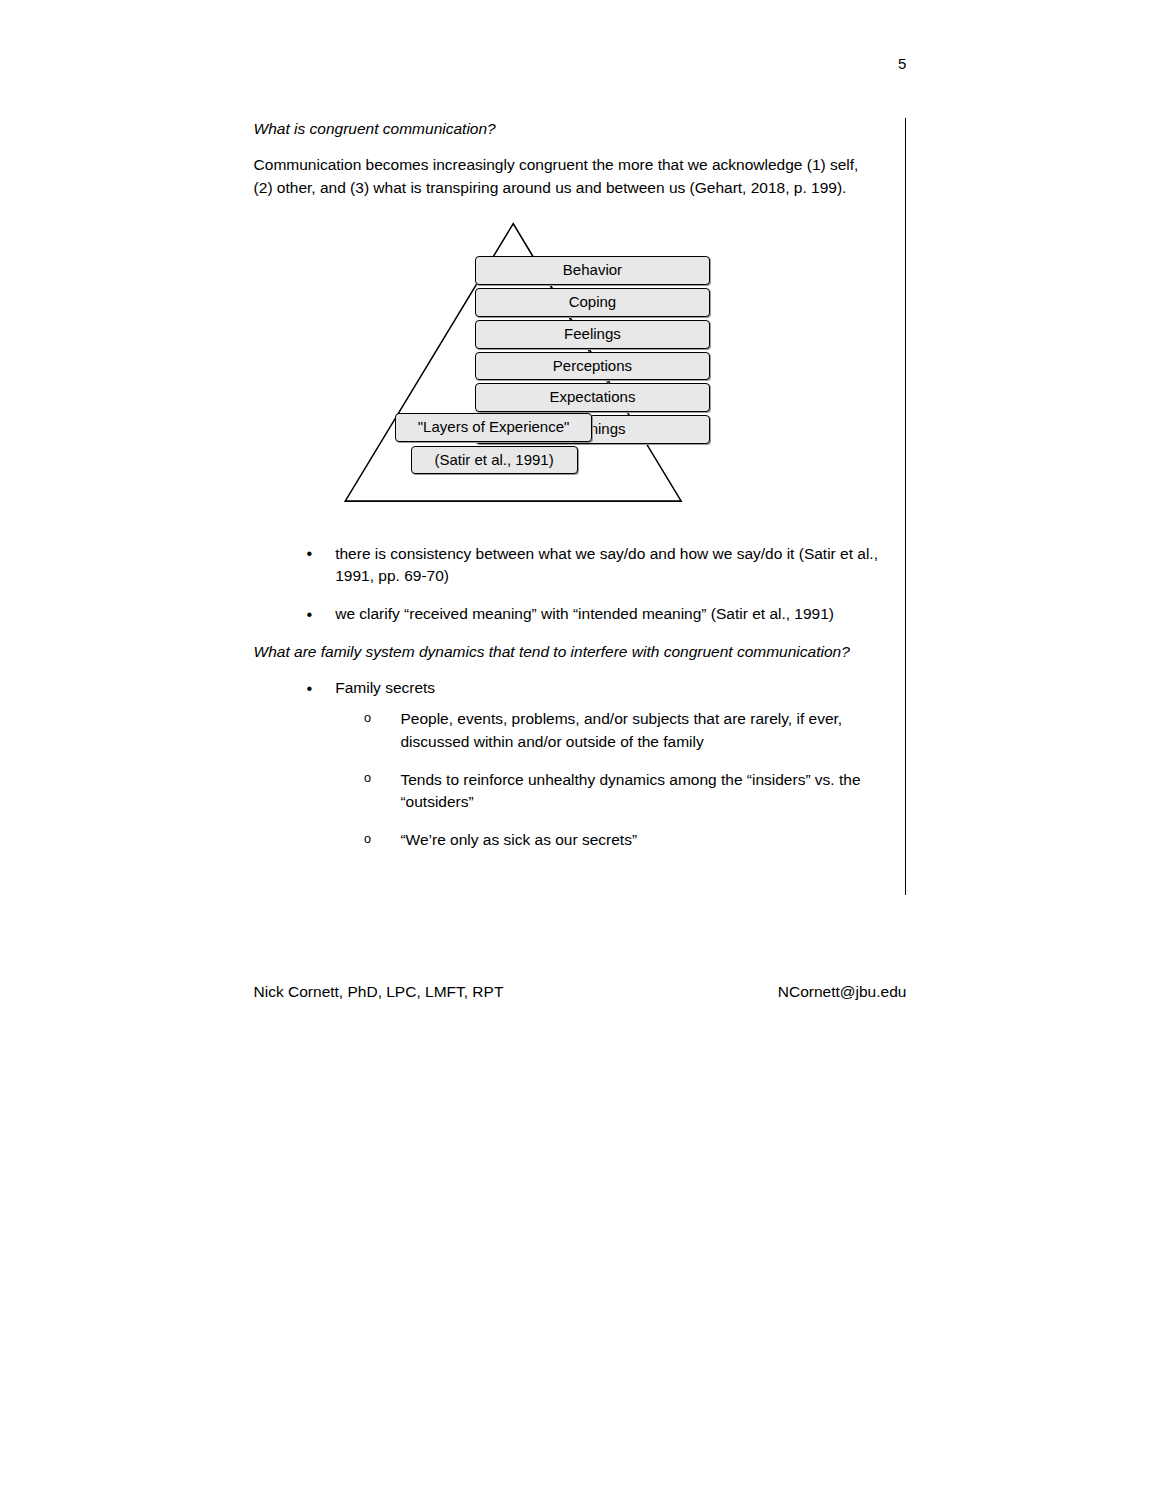5
What is congruent communication?
Communication becomes increasingly congruent the more that we acknowledge (1) self, (2) other, and (3) what is transpiring around us and between us (Gehart, 2018, p. 199).
Behavior
Coping
Feelings
Perceptions
Expectations
Yearnings
"Layers of Experience"
(Satir et al., 1991)
there is consistency between what we say/do and how we say/do it (Satir et al., 1991, pp. 69-70)
we clarify “received meaning” with “intended meaning” (Satir et al., 1991)
What are family system dynamics that tend to interfere with congruent communication?
Family secrets
People, events, problems, and/or subjects that are rarely, if ever, discussed within and/or outside of the family
Tends to reinforce unhealthy dynamics among the “insiders” vs. the “outsiders”
“We’re only as sick as our secrets”
Nick Cornett, PhD, LPC, LMFT, RPT NCornett@jbu.edu